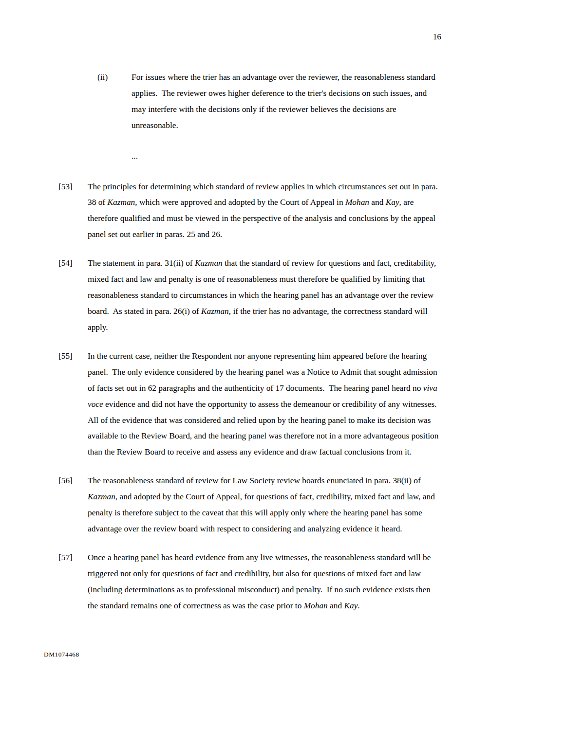16
(ii) For issues where the trier has an advantage over the reviewer, the reasonableness standard applies. The reviewer owes higher deference to the trier's decisions on such issues, and may interfere with the decisions only if the reviewer believes the decisions are unreasonable.
...
[53] The principles for determining which standard of review applies in which circumstances set out in para. 38 of Kazman, which were approved and adopted by the Court of Appeal in Mohan and Kay, are therefore qualified and must be viewed in the perspective of the analysis and conclusions by the appeal panel set out earlier in paras. 25 and 26.
[54] The statement in para. 31(ii) of Kazman that the standard of review for questions and fact, creditability, mixed fact and law and penalty is one of reasonableness must therefore be qualified by limiting that reasonableness standard to circumstances in which the hearing panel has an advantage over the review board. As stated in para. 26(i) of Kazman, if the trier has no advantage, the correctness standard will apply.
[55] In the current case, neither the Respondent nor anyone representing him appeared before the hearing panel. The only evidence considered by the hearing panel was a Notice to Admit that sought admission of facts set out in 62 paragraphs and the authenticity of 17 documents. The hearing panel heard no viva voce evidence and did not have the opportunity to assess the demeanour or credibility of any witnesses. All of the evidence that was considered and relied upon by the hearing panel to make its decision was available to the Review Board, and the hearing panel was therefore not in a more advantageous position than the Review Board to receive and assess any evidence and draw factual conclusions from it.
[56] The reasonableness standard of review for Law Society review boards enunciated in para. 38(ii) of Kazman, and adopted by the Court of Appeal, for questions of fact, credibility, mixed fact and law, and penalty is therefore subject to the caveat that this will apply only where the hearing panel has some advantage over the review board with respect to considering and analyzing evidence it heard.
[57] Once a hearing panel has heard evidence from any live witnesses, the reasonableness standard will be triggered not only for questions of fact and credibility, but also for questions of mixed fact and law (including determinations as to professional misconduct) and penalty. If no such evidence exists then the standard remains one of correctness as was the case prior to Mohan and Kay.
DM1074468